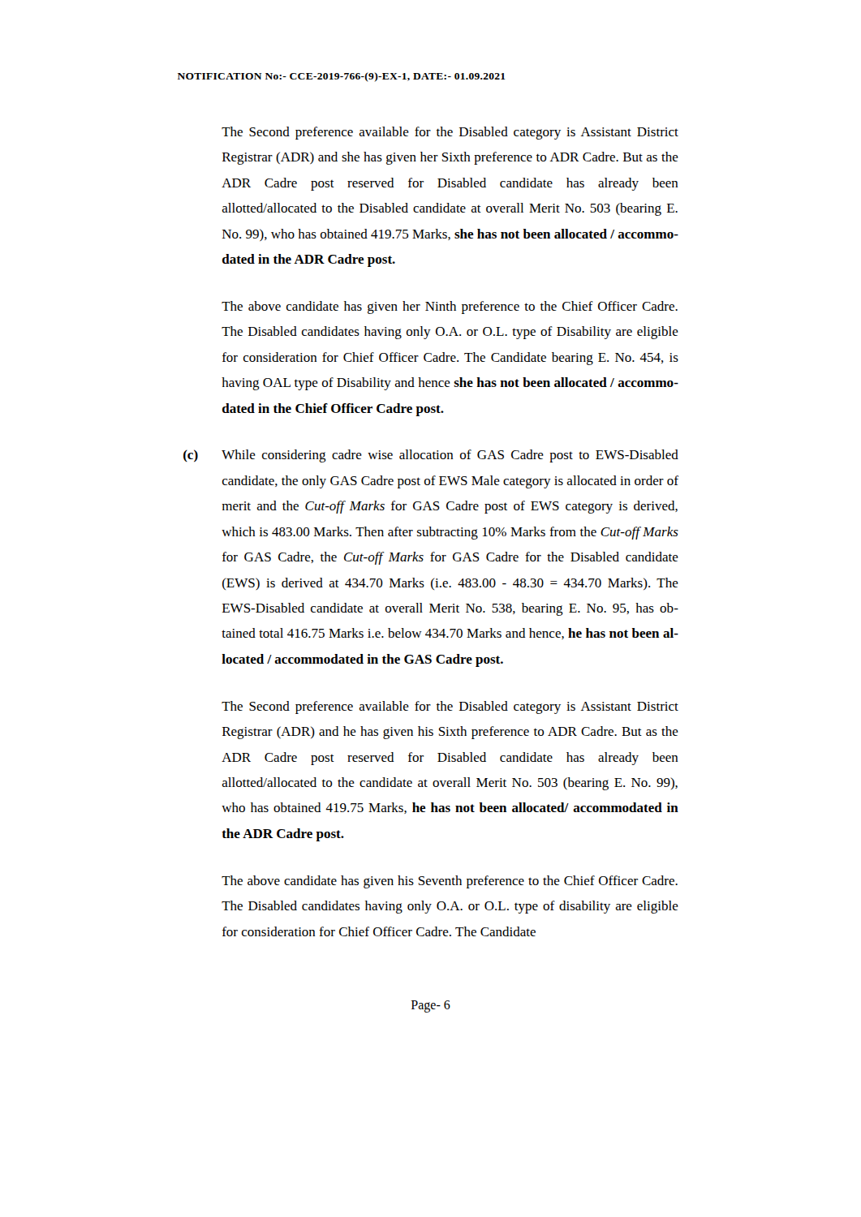NOTIFICATION No:- CCE-2019-766-(9)-EX-1, DATE:- 01.09.2021
The Second preference available for the Disabled category is Assistant District Registrar (ADR) and she has given her Sixth preference to ADR Cadre. But as the ADR Cadre post reserved for Disabled candidate has already been allotted/allocated to the Disabled candidate at overall Merit No. 503 (bearing E. No. 99), who has obtained 419.75 Marks, she has not been allocated / accommodated in the ADR Cadre post.
The above candidate has given her Ninth preference to the Chief Officer Cadre. The Disabled candidates having only O.A. or O.L. type of Disability are eligible for consideration for Chief Officer Cadre. The Candidate bearing E. No. 454, is having OAL type of Disability and hence she has not been allocated / accommodated in the Chief Officer Cadre post.
(c)
While considering cadre wise allocation of GAS Cadre post to EWS-Disabled candidate, the only GAS Cadre post of EWS Male category is allocated in order of merit and the Cut-off Marks for GAS Cadre post of EWS category is derived, which is 483.00 Marks. Then after subtracting 10% Marks from the Cut-off Marks for GAS Cadre, the Cut-off Marks for GAS Cadre for the Disabled candidate (EWS) is derived at 434.70 Marks (i.e. 483.00 - 48.30 = 434.70 Marks). The EWS-Disabled candidate at overall Merit No. 538, bearing E. No. 95, has obtained total 416.75 Marks i.e. below 434.70 Marks and hence, he has not been allocated / accommodated in the GAS Cadre post.
The Second preference available for the Disabled category is Assistant District Registrar (ADR) and he has given his Sixth preference to ADR Cadre. But as the ADR Cadre post reserved for Disabled candidate has already been allotted/allocated to the candidate at overall Merit No. 503 (bearing E. No. 99), who has obtained 419.75 Marks, he has not been allocated/ accommodated in the ADR Cadre post.
The above candidate has given his Seventh preference to the Chief Officer Cadre. The Disabled candidates having only O.A. or O.L. type of disability are eligible for consideration for Chief Officer Cadre. The Candidate
Page- 6